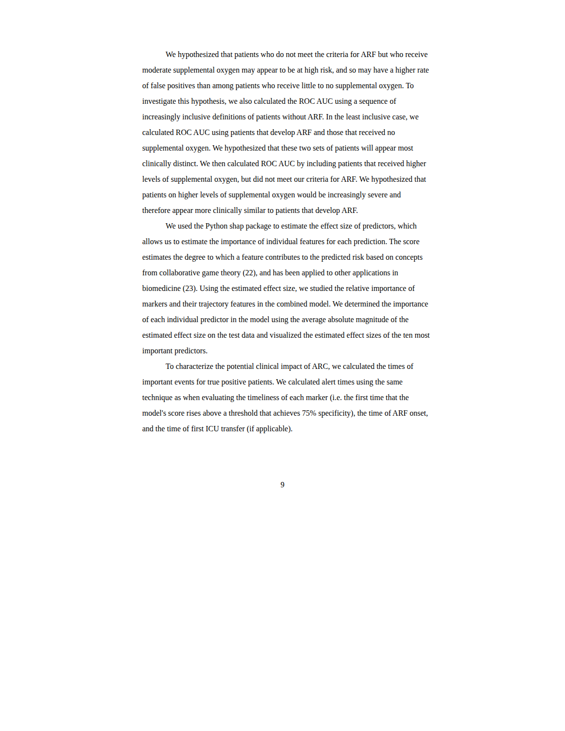We hypothesized that patients who do not meet the criteria for ARF but who receive moderate supplemental oxygen may appear to be at high risk, and so may have a higher rate of false positives than among patients who receive little to no supplemental oxygen. To investigate this hypothesis, we also calculated the ROC AUC using a sequence of increasingly inclusive definitions of patients without ARF. In the least inclusive case, we calculated ROC AUC using patients that develop ARF and those that received no supplemental oxygen. We hypothesized that these two sets of patients will appear most clinically distinct. We then calculated ROC AUC by including patients that received higher levels of supplemental oxygen, but did not meet our criteria for ARF. We hypothesized that patients on higher levels of supplemental oxygen would be increasingly severe and therefore appear more clinically similar to patients that develop ARF.
We used the Python shap package to estimate the effect size of predictors, which allows us to estimate the importance of individual features for each prediction. The score estimates the degree to which a feature contributes to the predicted risk based on concepts from collaborative game theory (22), and has been applied to other applications in biomedicine (23). Using the estimated effect size, we studied the relative importance of markers and their trajectory features in the combined model. We determined the importance of each individual predictor in the model using the average absolute magnitude of the estimated effect size on the test data and visualized the estimated effect sizes of the ten most important predictors.
To characterize the potential clinical impact of ARC, we calculated the times of important events for true positive patients. We calculated alert times using the same technique as when evaluating the timeliness of each marker (i.e. the first time that the model's score rises above a threshold that achieves 75% specificity), the time of ARF onset, and the time of first ICU transfer (if applicable).
9